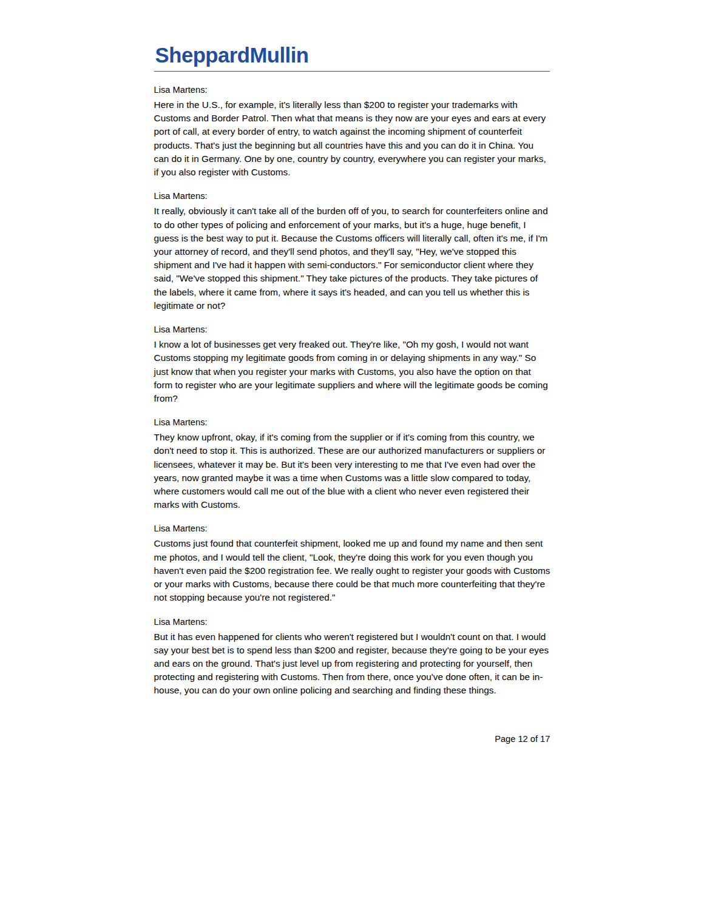Sheppard Mullin
Lisa Martens:
Here in the U.S., for example, it's literally less than $200 to register your trademarks with Customs and Border Patrol. Then what that means is they now are your eyes and ears at every port of call, at every border of entry, to watch against the incoming shipment of counterfeit products. That's just the beginning but all countries have this and you can do it in China. You can do it in Germany. One by one, country by country, everywhere you can register your marks, if you also register with Customs.
Lisa Martens:
It really, obviously it can't take all of the burden off of you, to search for counterfeiters online and to do other types of policing and enforcement of your marks, but it's a huge, huge benefit, I guess is the best way to put it. Because the Customs officers will literally call, often it's me, if I'm your attorney of record, and they'll send photos, and they'll say, "Hey, we've stopped this shipment and I've had it happen with semi-conductors." For semiconductor client where they said, "We've stopped this shipment." They take pictures of the products. They take pictures of the labels, where it came from, where it says it's headed, and can you tell us whether this is legitimate or not?
Lisa Martens:
I know a lot of businesses get very freaked out. They're like, "Oh my gosh, I would not want Customs stopping my legitimate goods from coming in or delaying shipments in any way." So just know that when you register your marks with Customs, you also have the option on that form to register who are your legitimate suppliers and where will the legitimate goods be coming from?
Lisa Martens:
They know upfront, okay, if it's coming from the supplier or if it's coming from this country, we don't need to stop it. This is authorized. These are our authorized manufacturers or suppliers or licensees, whatever it may be. But it's been very interesting to me that I've even had over the years, now granted maybe it was a time when Customs was a little slow compared to today, where customers would call me out of the blue with a client who never even registered their marks with Customs.
Lisa Martens:
Customs just found that counterfeit shipment, looked me up and found my name and then sent me photos, and I would tell the client, "Look, they're doing this work for you even though you haven't even paid the $200 registration fee. We really ought to register your goods with Customs or your marks with Customs, because there could be that much more counterfeiting that they're not stopping because you're not registered."
Lisa Martens:
But it has even happened for clients who weren't registered but I wouldn't count on that. I would say your best bet is to spend less than $200 and register, because they're going to be your eyes and ears on the ground. That's just level up from registering and protecting for yourself, then protecting and registering with Customs. Then from there, once you've done often, it can be in-house, you can do your own online policing and searching and finding these things.
Page 12 of 17